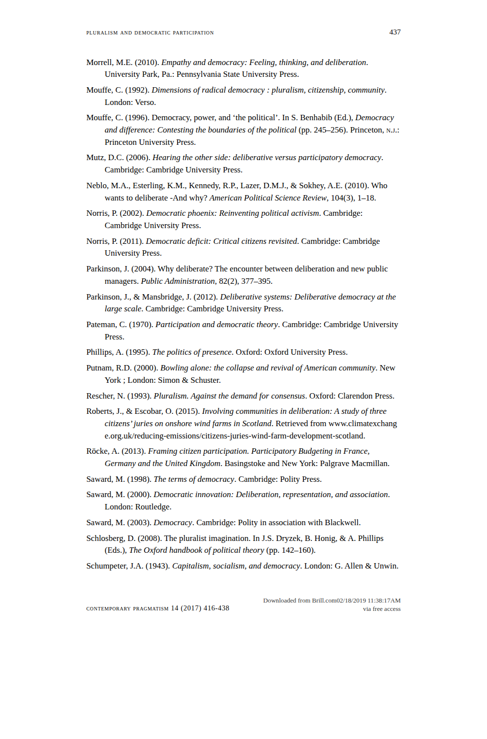Pluralism and Democratic Participation 437
Morrell, M.E. (2010). Empathy and democracy: Feeling, thinking, and deliberation. University Park, Pa.: Pennsylvania State University Press.
Mouffe, C. (1992). Dimensions of radical democracy : pluralism, citizenship, community. London: Verso.
Mouffe, C. (1996). Democracy, power, and ‘the political’. In S. Benhabib (Ed.), Democracy and difference: Contesting the boundaries of the political (pp. 245–256). Princeton, n.j.: Princeton University Press.
Mutz, D.C. (2006). Hearing the other side: deliberative versus participatory democracy. Cambridge: Cambridge University Press.
Neblo, M.A., Esterling, K.M., Kennedy, R.P., Lazer, D.M.J., & Sokhey, A.E. (2010). Who wants to deliberate -And why? American Political Science Review, 104(3), 1–18.
Norris, P. (2002). Democratic phoenix: Reinventing political activism. Cambridge: Cambridge University Press.
Norris, P. (2011). Democratic deficit: Critical citizens revisited. Cambridge: Cambridge University Press.
Parkinson, J. (2004). Why deliberate? The encounter between deliberation and new public managers. Public Administration, 82(2), 377–395.
Parkinson, J., & Mansbridge, J. (2012). Deliberative systems: Deliberative democracy at the large scale. Cambridge: Cambridge University Press.
Pateman, C. (1970). Participation and democratic theory. Cambridge: Cambridge University Press.
Phillips, A. (1995). The politics of presence. Oxford: Oxford University Press.
Putnam, R.D. (2000). Bowling alone: the collapse and revival of American community. New York ; London: Simon & Schuster.
Rescher, N. (1993). Pluralism. Against the demand for consensus. Oxford: Clarendon Press.
Roberts, J., & Escobar, O. (2015). Involving communities in deliberation: A study of three citizens’ juries on onshore wind farms in Scotland. Retrieved from www.climatexchange.org.uk/reducing-emissions/citizens-juries-wind-farm-development-scotland.
Röcke, A. (2013). Framing citizen participation. Participatory Budgeting in France, Germany and the United Kingdom. Basingstoke and New York: Palgrave Macmillan.
Saward, M. (1998). The terms of democracy. Cambridge: Polity Press.
Saward, M. (2000). Democratic innovation: Deliberation, representation, and association. London: Routledge.
Saward, M. (2003). Democracy. Cambridge: Polity in association with Blackwell.
Schlosberg, D. (2008). The pluralist imagination. In J.S. Dryzek, B. Honig, & A. Phillips (Eds.), The Oxford handbook of political theory (pp. 142–160).
Schumpeter, J.A. (1943). Capitalism, socialism, and democracy. London: G. Allen & Unwin.
contemporary pragmatism 14 (2017) 416-438 Downloaded from Brill.com02/18/2019 11:38:17AM
via free access